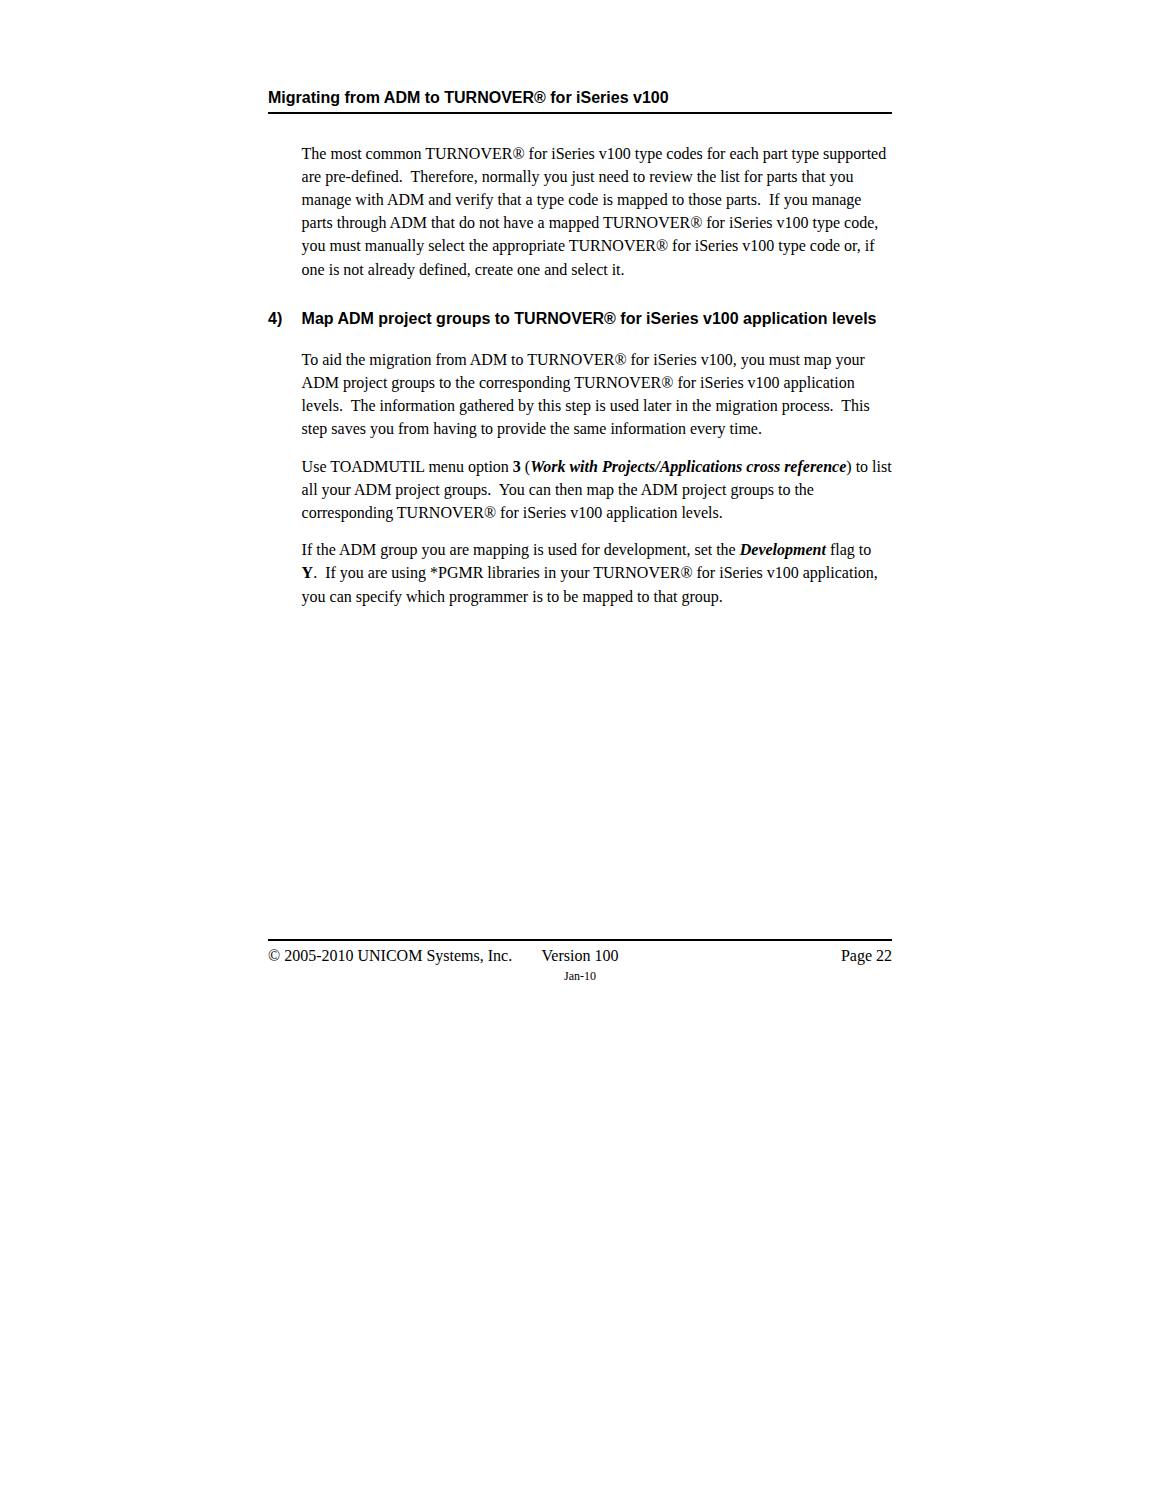Migrating from ADM to TURNOVER® for iSeries v100
The most common TURNOVER® for iSeries v100 type codes for each part type supported are pre-defined. Therefore, normally you just need to review the list for parts that you manage with ADM and verify that a type code is mapped to those parts. If you manage parts through ADM that do not have a mapped TURNOVER® for iSeries v100 type code, you must manually select the appropriate TURNOVER® for iSeries v100 type code or, if one is not already defined, create one and select it.
4) Map ADM project groups to TURNOVER® for iSeries v100 application levels
To aid the migration from ADM to TURNOVER® for iSeries v100, you must map your ADM project groups to the corresponding TURNOVER® for iSeries v100 application levels. The information gathered by this step is used later in the migration process. This step saves you from having to provide the same information every time.
Use TOADMUTIL menu option 3 (Work with Projects/Applications cross reference) to list all your ADM project groups. You can then map the ADM project groups to the corresponding TURNOVER® for iSeries v100 application levels.
If the ADM group you are mapping is used for development, set the Development flag to Y. If you are using *PGMR libraries in your TURNOVER® for iSeries v100 application, you can specify which programmer is to be mapped to that group.
© 2005-2010 UNICOM Systems, Inc. Version 100 Jan-10 Page 22